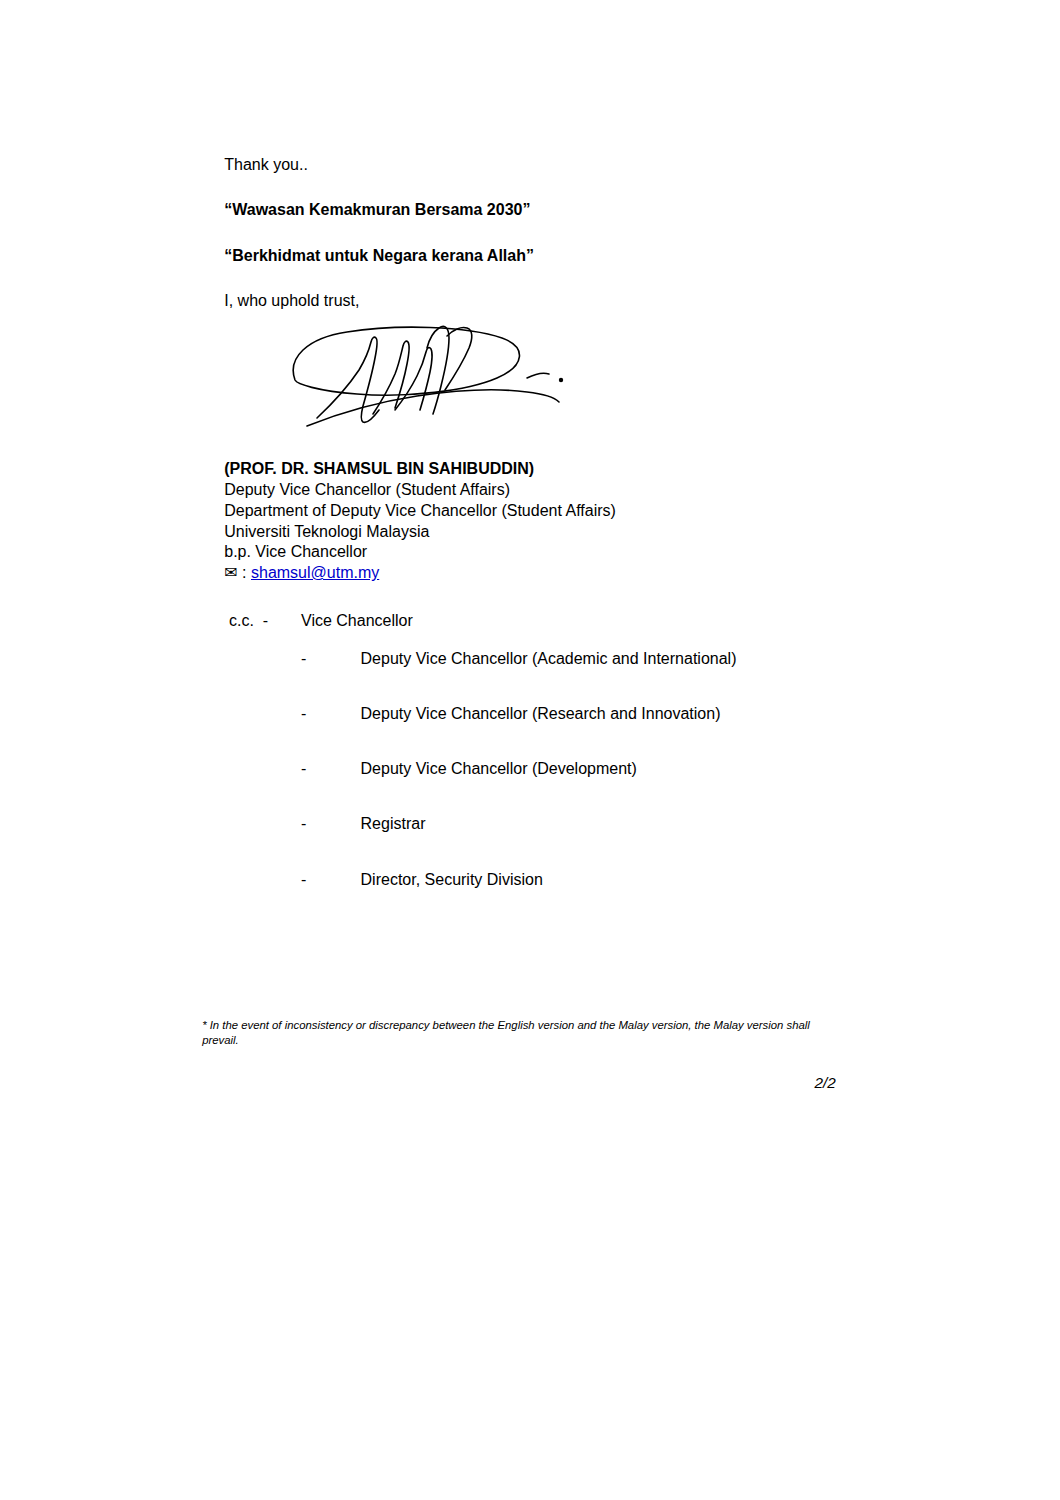Thank you..
“Wawasan Kemakmuran Bersama 2030”
“Berkhidmat untuk Negara kerana Allah”
I, who uphold trust,
(PROF. DR. SHAMSUL BIN SAHIBUDDIN)
Deputy Vice Chancellor (Student Affairs)
Department of Deputy Vice Chancellor (Student Affairs)
Universiti Teknologi Malaysia
b.p. Vice Chancellor
✉ : shamsul@utm.my
| c.c. - | Vice Chancellor |
| | / - / Deputy Vice Chancellor (Academic and International) / |
| | / - / Deputy Vice Chancellor (Research and Innovation) / |
| | / - / Deputy Vice Chancellor (Development) / |
| | / - / Registrar / |
| | / - / Director, Security Division / |
* In the event of inconsistency or discrepancy between the English version and the Malay version, the Malay version shall prevail.
2/2